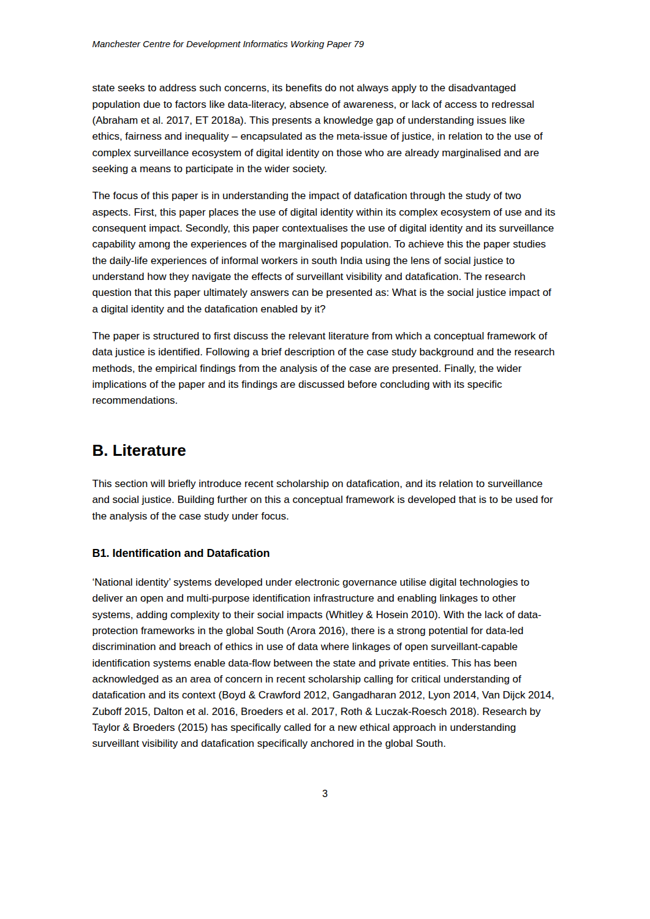Manchester Centre for Development Informatics Working Paper 79
state seeks to address such concerns, its benefits do not always apply to the disadvantaged population due to factors like data-literacy, absence of awareness, or lack of access to redressal (Abraham et al. 2017, ET 2018a). This presents a knowledge gap of understanding issues like ethics, fairness and inequality – encapsulated as the meta-issue of justice, in relation to the use of complex surveillance ecosystem of digital identity on those who are already marginalised and are seeking a means to participate in the wider society.
The focus of this paper is in understanding the impact of datafication through the study of two aspects. First, this paper places the use of digital identity within its complex ecosystem of use and its consequent impact. Secondly, this paper contextualises the use of digital identity and its surveillance capability among the experiences of the marginalised population. To achieve this the paper studies the daily-life experiences of informal workers in south India using the lens of social justice to understand how they navigate the effects of surveillant visibility and datafication. The research question that this paper ultimately answers can be presented as: What is the social justice impact of a digital identity and the datafication enabled by it?
The paper is structured to first discuss the relevant literature from which a conceptual framework of data justice is identified. Following a brief description of the case study background and the research methods, the empirical findings from the analysis of the case are presented. Finally, the wider implications of the paper and its findings are discussed before concluding with its specific recommendations.
B. Literature
This section will briefly introduce recent scholarship on datafication, and its relation to surveillance and social justice. Building further on this a conceptual framework is developed that is to be used for the analysis of the case study under focus.
B1. Identification and Datafication
‘National identity’ systems developed under electronic governance utilise digital technologies to deliver an open and multi-purpose identification infrastructure and enabling linkages to other systems, adding complexity to their social impacts (Whitley & Hosein 2010). With the lack of data-protection frameworks in the global South (Arora 2016), there is a strong potential for data-led discrimination and breach of ethics in use of data where linkages of open surveillant-capable identification systems enable data-flow between the state and private entities. This has been acknowledged as an area of concern in recent scholarship calling for critical understanding of datafication and its context (Boyd & Crawford 2012, Gangadharan 2012, Lyon 2014, Van Dijck 2014, Zuboff 2015, Dalton et al. 2016, Broeders et al. 2017, Roth & Luczak-Roesch 2018). Research by Taylor & Broeders (2015) has specifically called for a new ethical approach in understanding surveillant visibility and datafication specifically anchored in the global South.
3